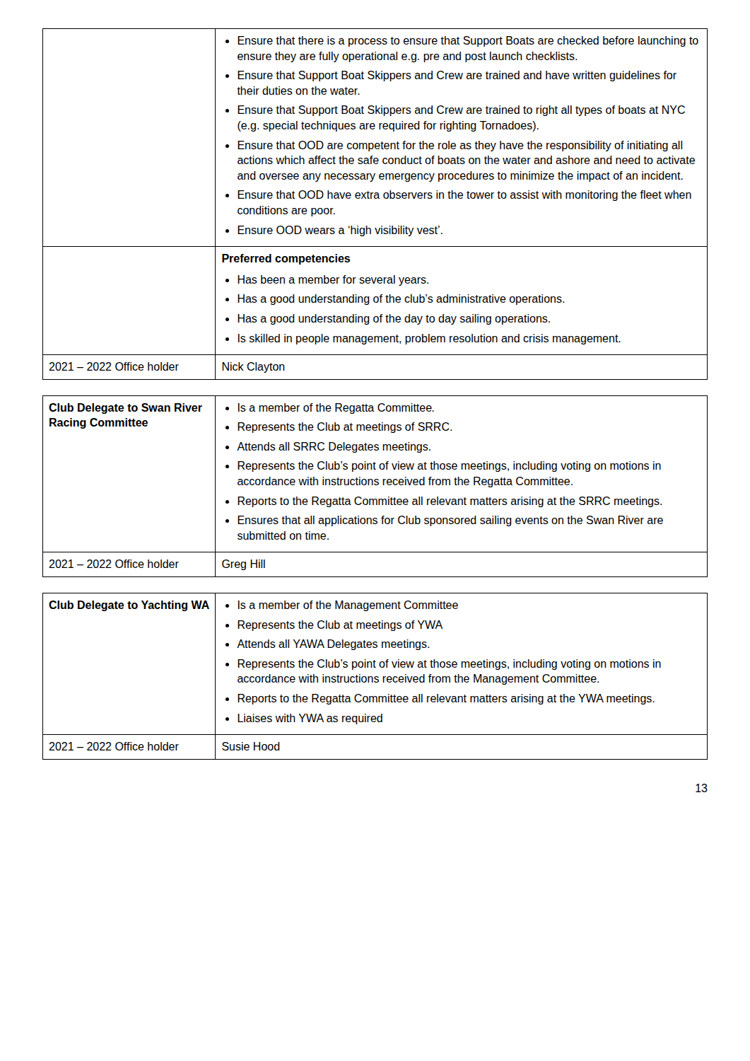| | Ensure that there is a process to ensure that Support Boats are checked before launching to ensure they are fully operational e.g. pre and post launch checklists. Ensure that Support Boat Skippers and Crew are trained and have written guidelines for their duties on the water. Ensure that Support Boat Skippers and Crew are trained to right all types of boats at NYC (e.g. special techniques are required for righting Tornadoes). Ensure that OOD are competent for the role as they have the responsibility of initiating all actions which affect the safe conduct of boats on the water and ashore and need to activate and oversee any necessary emergency procedures to minimize the impact of an incident. Ensure that OOD have extra observers in the tower to assist with monitoring the fleet when conditions are poor. Ensure OOD wears a ‘high visibility vest’. |
| | Preferred competencies Has been a member for several years. Has a good understanding of the club’s administrative operations. Has a good understanding of the day to day sailing operations. Is skilled in people management, problem resolution and crisis management. |
| 2021 – 2022 Office holder | Nick Clayton |
| Club Delegate to Swan River Racing Committee | Is a member of the Regatta Committee . Represents the Club at meetings of SRRC. Attends all SRRC Delegates meetings. Represents the Club’s point of view at those meetings, including voting on motions in accordance with instructions received from the Regatta Committee. Reports to the Regatta Committee all relevant matters arising at the SRRC meetings. Ensures that all applications for Club sponsored sailing events on the Swan River are submitted on time. |
| 2021 – 2022 Office holder | Greg Hill |
| Club Delegate to Yachting WA | Is a member of the Management Committee Represents the Club at meetings of YWA Attends all YAWA Delegates meetings. Represents the Club’s point of view at those meetings, including voting on motions in accordance with instructions received from the Management Committee. Reports to the Regatta Committee all relevant matters arising at the YWA meetings. Liaises with YWA as required |
| 2021 – 2022 Office holder | Susie Hood |
13